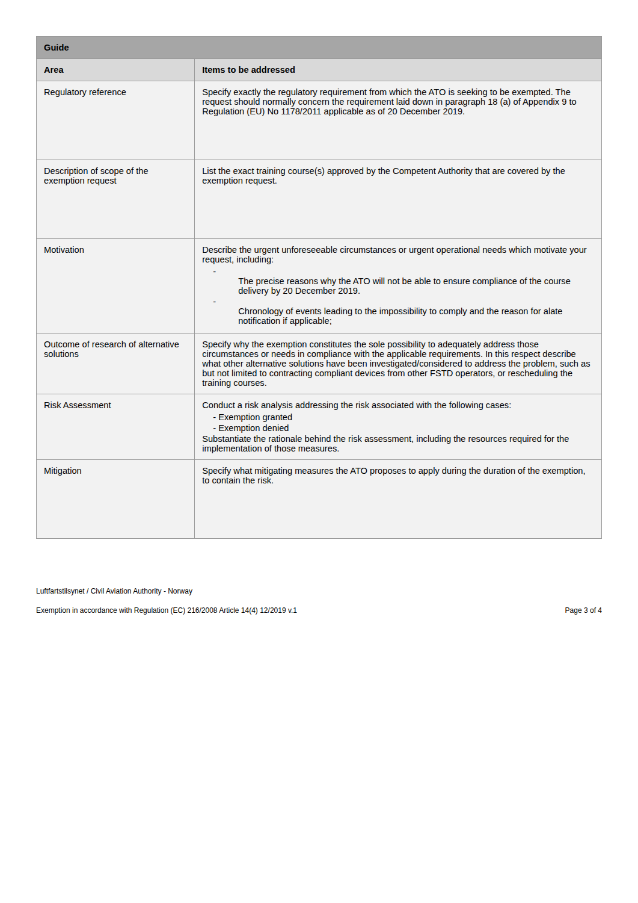| Guide |
| --- |
| Area | Items to be addressed |
| Regulatory reference | Specify exactly the regulatory requirement from which the ATO is seeking to be exempted. The request should normally concern the requirement laid down in paragraph 18 (a) of Appendix 9 to Regulation (EU) No 1178/2011 applicable as of 20 December 2019. |
| Description of scope of the exemption request | List the exact training course(s) approved by the Competent Authority that are covered by the exemption request. |
| Motivation | Describe the urgent unforeseeable circumstances or urgent operational needs which motivate your request, including: The precise reasons why the ATO will not be able to ensure compliance of the course delivery by 20 December 2019. Chronology of events leading to the impossibility to comply and the reason for alate notification if applicable; |
| Outcome of research of alternative solutions | Specify why the exemption constitutes the sole possibility to adequately address those circumstances or needs in compliance with the applicable requirements. In this respect describe what other alternative solutions have been investigated/considered to address the problem, such as but not limited to contracting compliant devices from other FSTD operators, or rescheduling the training courses. |
| Risk Assessment | Conduct a risk analysis addressing the risk associated with the following cases: Exemption granted Exemption denied Substantiate the rationale behind the risk assessment, including the resources required for the implementation of those measures. |
| Mitigation | Specify what mitigating measures the ATO proposes to apply during the duration of the exemption, to contain the risk. |
Luftfartstilsynet / Civil Aviation Authority - Norway
Exemption in accordance with Regulation (EC) 216/2008 Article 14(4) 12/2019 v.1 Page 3 of 4